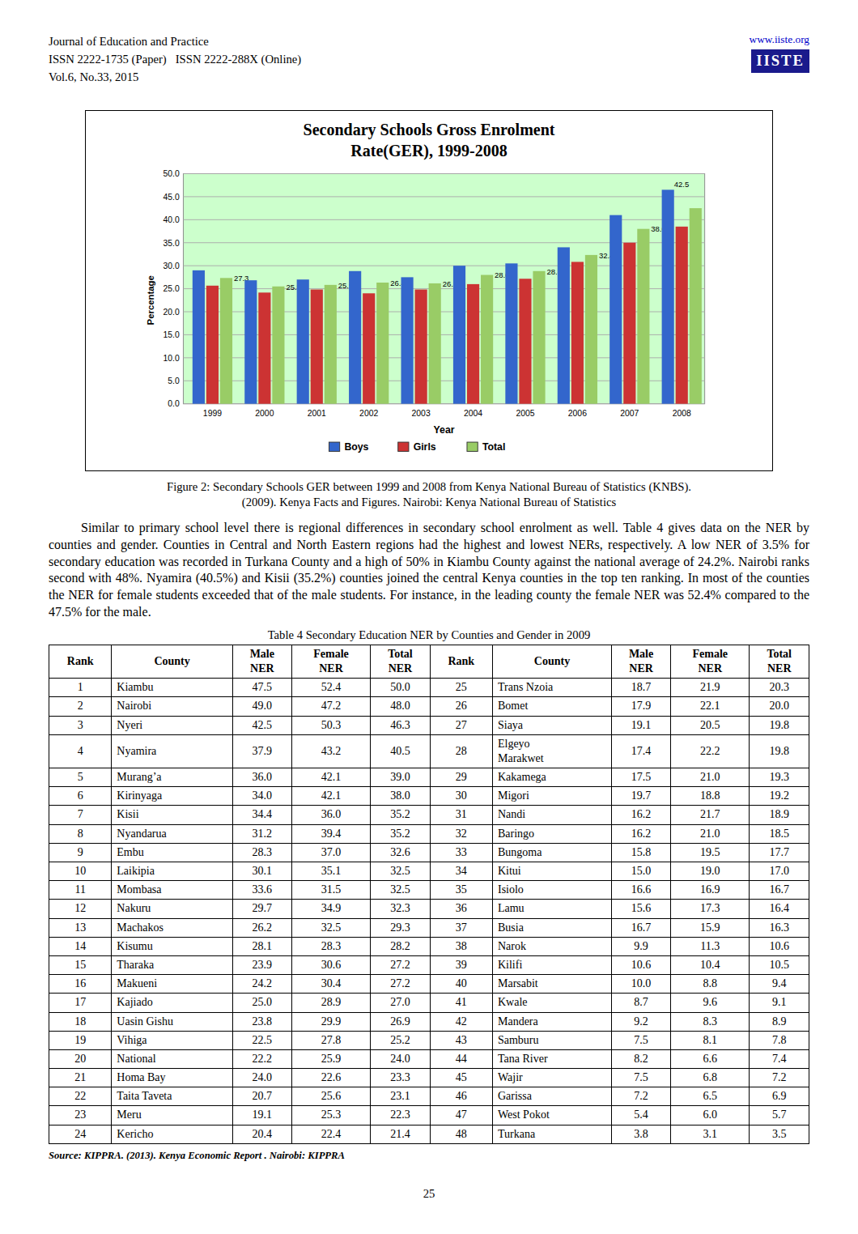Journal of Education and Practice
ISSN 2222-1735 (Paper) ISSN 2222-288X (Online)
Vol.6, No.33, 2015
www.iiste.org
IISTE
Secondary Schools Gross Enrolment
Rate(GER), 1999-2008
0.0 5.0 10.0 15.0 20.0 25.0 30.0 35.0 40.0 45.0 50.0 Percentage 27.3 25.5 25.9 26.4 26.2 28.0 28.8 32.4 38.0 42.5 1999 2000 2001 2002 2003 2004 2005 2006 2007 2008 Year Boys Girls Total
Figure 2: Secondary Schools GER between 1999 and 2008 from Kenya National Bureau of Statistics (KNBS).
(2009). Kenya Facts and Figures. Nairobi: Kenya National Bureau of Statistics
Similar to primary school level there is regional differences in secondary school enrolment as well. Table 4 gives data on the NER by counties and gender. Counties in Central and North Eastern regions had the highest and lowest NERs, respectively. A low NER of 3.5% for secondary education was recorded in Turkana County and a high of 50% in Kiambu County against the national average of 24.2%. Nairobi ranks second with 48%. Nyamira (40.5%) and Kisii (35.2%) counties joined the central Kenya counties in the top ten ranking. In most of the counties the NER for female students exceeded that of the male students. For instance, in the leading county the female NER was 52.4% compared to the 47.5% for the male.
Table 4 Secondary Education NER by Counties and Gender in 2009
| Rank | County | Male NER | Female NER | Total NER | Rank | County | Male NER | Female NER | Total NER |
| --- | --- | --- | --- | --- | --- | --- | --- | --- | --- |
| 1 | Kiambu | 47.5 | 52.4 | 50.0 | 25 | Trans Nzoia | 18.7 | 21.9 | 20.3 |
| 2 | Nairobi | 49.0 | 47.2 | 48.0 | 26 | Bomet | 17.9 | 22.1 | 20.0 |
| 3 | Nyeri | 42.5 | 50.3 | 46.3 | 27 | Siaya | 19.1 | 20.5 | 19.8 |
| 4 | Nyamira | 37.9 | 43.2 | 40.5 | 28 | Elgeyo Marakwet | 17.4 | 22.2 | 19.8 |
| 5 | Murang’a | 36.0 | 42.1 | 39.0 | 29 | Kakamega | 17.5 | 21.0 | 19.3 |
| 6 | Kirinyaga | 34.0 | 42.1 | 38.0 | 30 | Migori | 19.7 | 18.8 | 19.2 |
| 7 | Kisii | 34.4 | 36.0 | 35.2 | 31 | Nandi | 16.2 | 21.7 | 18.9 |
| 8 | Nyandarua | 31.2 | 39.4 | 35.2 | 32 | Baringo | 16.2 | 21.0 | 18.5 |
| 9 | Embu | 28.3 | 37.0 | 32.6 | 33 | Bungoma | 15.8 | 19.5 | 17.7 |
| 10 | Laikipia | 30.1 | 35.1 | 32.5 | 34 | Kitui | 15.0 | 19.0 | 17.0 |
| 11 | Mombasa | 33.6 | 31.5 | 32.5 | 35 | Isiolo | 16.6 | 16.9 | 16.7 |
| 12 | Nakuru | 29.7 | 34.9 | 32.3 | 36 | Lamu | 15.6 | 17.3 | 16.4 |
| 13 | Machakos | 26.2 | 32.5 | 29.3 | 37 | Busia | 16.7 | 15.9 | 16.3 |
| 14 | Kisumu | 28.1 | 28.3 | 28.2 | 38 | Narok | 9.9 | 11.3 | 10.6 |
| 15 | Tharaka | 23.9 | 30.6 | 27.2 | 39 | Kilifi | 10.6 | 10.4 | 10.5 |
| 16 | Makueni | 24.2 | 30.4 | 27.2 | 40 | Marsabit | 10.0 | 8.8 | 9.4 |
| 17 | Kajiado | 25.0 | 28.9 | 27.0 | 41 | Kwale | 8.7 | 9.6 | 9.1 |
| 18 | Uasin Gishu | 23.8 | 29.9 | 26.9 | 42 | Mandera | 9.2 | 8.3 | 8.9 |
| 19 | Vihiga | 22.5 | 27.8 | 25.2 | 43 | Samburu | 7.5 | 8.1 | 7.8 |
| 20 | National | 22.2 | 25.9 | 24.0 | 44 | Tana River | 8.2 | 6.6 | 7.4 |
| 21 | Homa Bay | 24.0 | 22.6 | 23.3 | 45 | Wajir | 7.5 | 6.8 | 7.2 |
| 22 | Taita Taveta | 20.7 | 25.6 | 23.1 | 46 | Garissa | 7.2 | 6.5 | 6.9 |
| 23 | Meru | 19.1 | 25.3 | 22.3 | 47 | West Pokot | 5.4 | 6.0 | 5.7 |
| 24 | Kericho | 20.4 | 22.4 | 21.4 | 48 | Turkana | 3.8 | 3.1 | 3.5 |
Source: KIPPRA. (2013). Kenya Economic Report . Nairobi: KIPPRA
25